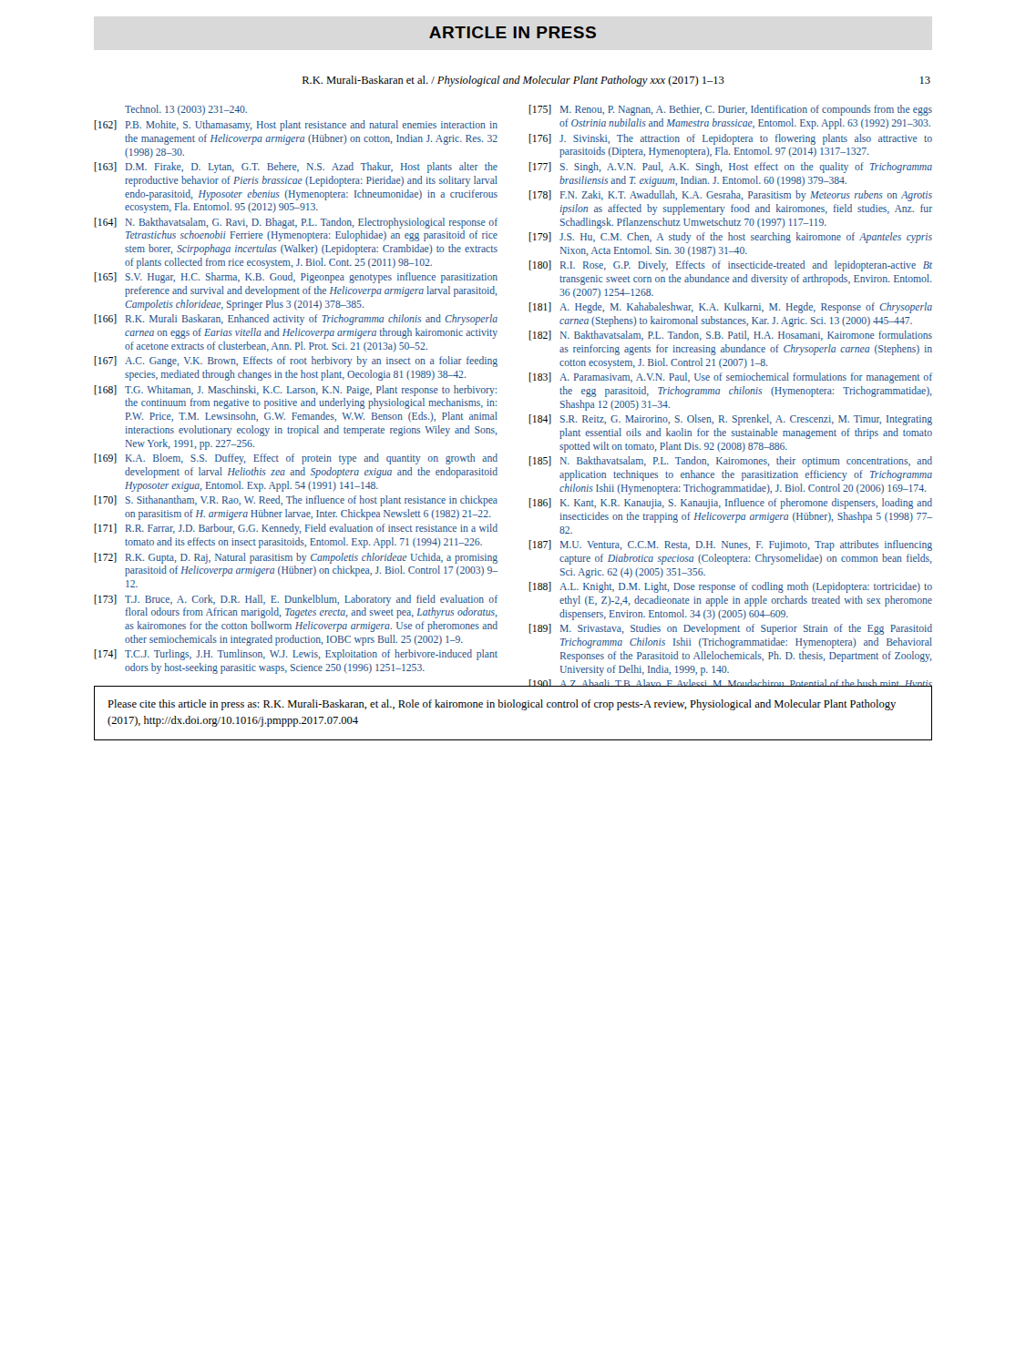ARTICLE IN PRESS
R.K. Murali-Baskaran et al. / Physiological and Molecular Plant Pathology xxx (2017) 1–13
13
Technol. 13 (2003) 231–240.
[162] P.B. Mohite, S. Uthamasamy, Host plant resistance and natural enemies interaction in the management of Helicoverpa armigera (Hübner) on cotton, Indian J. Agric. Res. 32 (1998) 28–30.
[163] D.M. Firake, D. Lytan, G.T. Behere, N.S. Azad Thakur, Host plants alter the reproductive behavior of Pieris brassicae (Lepidoptera: Pieridae) and its solitary larval endo-parasitoid, Hyposoter ebenius (Hymenoptera: Ichneumonidae) in a cruciferous ecosystem, Fla. Entomol. 95 (2012) 905–913.
[164] N. Bakthavatsalam, G. Ravi, D. Bhagat, P.L. Tandon, Electrophysiological response of Tetrastichus schoenobii Ferriere (Hymenoptera: Eulophidae) an egg parasitoid of rice stem borer, Scirpophaga incertulas (Walker) (Lepidoptera: Crambidae) to the extracts of plants collected from rice ecosystem, J. Biol. Cont. 25 (2011) 98–102.
[165] S.V. Hugar, H.C. Sharma, K.B. Goud, Pigeonpea genotypes influence parasitization preference and survival and development of the Helicoverpa armigera larval parasitoid, Campoletis chlorideae, Springer Plus 3 (2014) 378–385.
[166] R.K. Murali Baskaran, Enhanced activity of Trichogramma chilonis and Chrysoperla carnea on eggs of Earias vitella and Helicoverpa armigera through kairomonic activity of acetone extracts of clusterbean, Ann. Pl. Prot. Sci. 21 (2013a) 50–52.
[167] A.C. Gange, V.K. Brown, Effects of root herbivory by an insect on a foliar feeding species, mediated through changes in the host plant, Oecologia 81 (1989) 38–42.
[168] T.G. Whitaman, J. Maschinski, K.C. Larson, K.N. Paige, Plant response to herbivory: the continuum from negative to positive and underlying physiological mechanisms, in: P.W. Price, T.M. Lewsinsohn, G.W. Femandes, W.W. Benson (Eds.), Plant animal interactions evolutionary ecology in tropical and temperate regions Wiley and Sons, New York, 1991, pp. 227–256.
[169] K.A. Bloem, S.S. Duffey, Effect of protein type and quantity on growth and development of larval Heliothis zea and Spodoptera exigua and the endoparasitoid Hyposoter exigua, Entomol. Exp. Appl. 54 (1991) 141–148.
[170] S. Sithanantham, V.R. Rao, W. Reed, The influence of host plant resistance in chickpea on parasitism of H. armigera Hübner larvae, Inter. Chickpea Newslett 6 (1982) 21–22.
[171] R.R. Farrar, J.D. Barbour, G.G. Kennedy, Field evaluation of insect resistance in a wild tomato and its effects on insect parasitoids, Entomol. Exp. Appl. 71 (1994) 211–226.
[172] R.K. Gupta, D. Raj, Natural parasitism by Campoletis chlorideae Uchida, a promising parasitoid of Helicoverpa armigera (Hübner) on chickpea, J. Biol. Control 17 (2003) 9–12.
[173] T.J. Bruce, A. Cork, D.R. Hall, E. Dunkelblum, Laboratory and field evaluation of floral odours from African marigold, Tagetes erecta, and sweet pea, Lathyrus odoratus, as kairomones for the cotton bollworm Helicoverpa armigera. Use of pheromones and other semiochemicals in integrated production, IOBC wprs Bull. 25 (2002) 1–9.
[174] T.C.J. Turlings, J.H. Tumlinson, W.J. Lewis, Exploitation of herbivore-induced plant odors by host-seeking parasitic wasps, Science 250 (1996) 1251–1253.
[175] M. Renou, P. Nagnan, A. Bethier, C. Durier, Identification of compounds from the eggs of Ostrinia nubilalis and Mamestra brassicae, Entomol. Exp. Appl. 63 (1992) 291–303.
[176] J. Sivinski, The attraction of Lepidoptera to flowering plants also attractive to parasitoids (Diptera, Hymenoptera), Fla. Entomol. 97 (2014) 1317–1327.
[177] S. Singh, A.V.N. Paul, A.K. Singh, Host effect on the quality of Trichogramma brasiliensis and T. exiguum, Indian. J. Entomol. 60 (1998) 379–384.
[178] F.N. Zaki, K.T. Awadullah, K.A. Gesraha, Parasitism by Meteorus rubens on Agrotis ipsilon as affected by supplementary food and kairomones, field studies, Anz. fur Schadlingsk. Pflanzenschutz Umwetschutz 70 (1997) 117–119.
[179] J.S. Hu, C.M. Chen, A study of the host searching kairomone of Apanteles cypris Nixon, Acta Entomol. Sin. 30 (1987) 31–40.
[180] R.I. Rose, G.P. Dively, Effects of insecticide-treated and lepidopteran-active Bt transgenic sweet corn on the abundance and diversity of arthropods, Environ. Entomol. 36 (2007) 1254–1268.
[181] A. Hegde, M. Kahabaleshwar, K.A. Kulkarni, M. Hegde, Response of Chrysoperla carnea (Stephens) to kairomonal substances, Kar. J. Agric. Sci. 13 (2000) 445–447.
[182] N. Bakthavatsalam, P.L. Tandon, S.B. Patil, H.A. Hosamani, Kairomone formulations as reinforcing agents for increasing abundance of Chrysoperla carnea (Stephens) in cotton ecosystem, J. Biol. Control 21 (2007) 1–8.
[183] A. Paramasivam, A.V.N. Paul, Use of semiochemical formulations for management of the egg parasitoid, Trichogramma chilonis (Hymenoptera: Trichogrammatidae), Shashpa 12 (2005) 31–34.
[184] S.R. Reitz, G. Mairorino, S. Olsen, R. Sprenkel, A. Crescenzi, M. Timur, Integrating plant essential oils and kaolin for the sustainable management of thrips and tomato spotted wilt on tomato, Plant Dis. 92 (2008) 878–886.
[185] N. Bakthavatsalam, P.L. Tandon, Kairomones, their optimum concentrations, and application techniques to enhance the parasitization efficiency of Trichogramma chilonis Ishii (Hymenoptera: Trichogrammatidae), J. Biol. Control 20 (2006) 169–174.
[186] K. Kant, K.R. Kanaujia, S. Kanaujia, Influence of pheromone dispensers, loading and insecticides on the trapping of Helicoverpa armigera (Hübner), Shashpa 5 (1998) 77–82.
[187] M.U. Ventura, C.C.M. Resta, D.H. Nunes, F. Fujimoto, Trap attributes influencing capture of Diabrotica speciosa (Coleoptera: Chrysomelidae) on common bean fields, Sci. Agric. 62 (4) (2005) 351–356.
[188] A.L. Knight, D.M. Light, Dose response of codling moth (Lepidoptera: tortricidae) to ethyl (E, Z)-2,4, decadieonate in apple in apple orchards treated with sex pheromone dispensers, Environ. Entomol. 34 (3) (2005) 604–609.
[189] M. Srivastava, Studies on Development of Superior Strain of the Egg Parasitoid Trichogramma Chilonis Ishii (Trichogrammatidae: Hymenoptera) and Behavioral Responses of the Parasitoid to Allelochemicals, Ph. D. thesis, Department of Zoology, University of Delhi, India, 1999, p. 140.
[190] A.Z. Abagli, T.B. Alavo, F. Avlessi, M. Moudachirou, Potential of the bush mint, Hyptis suaveolens essential oil for personal protection against mosquito biting, J. Am. Mosq. Control Assoc. 28 (2012) 9–15.
Please cite this article in press as: R.K. Murali-Baskaran, et al., Role of kairomone in biological control of crop pests-A review, Physiological and Molecular Plant Pathology (2017), http://dx.doi.org/10.1016/j.pmppp.2017.07.004